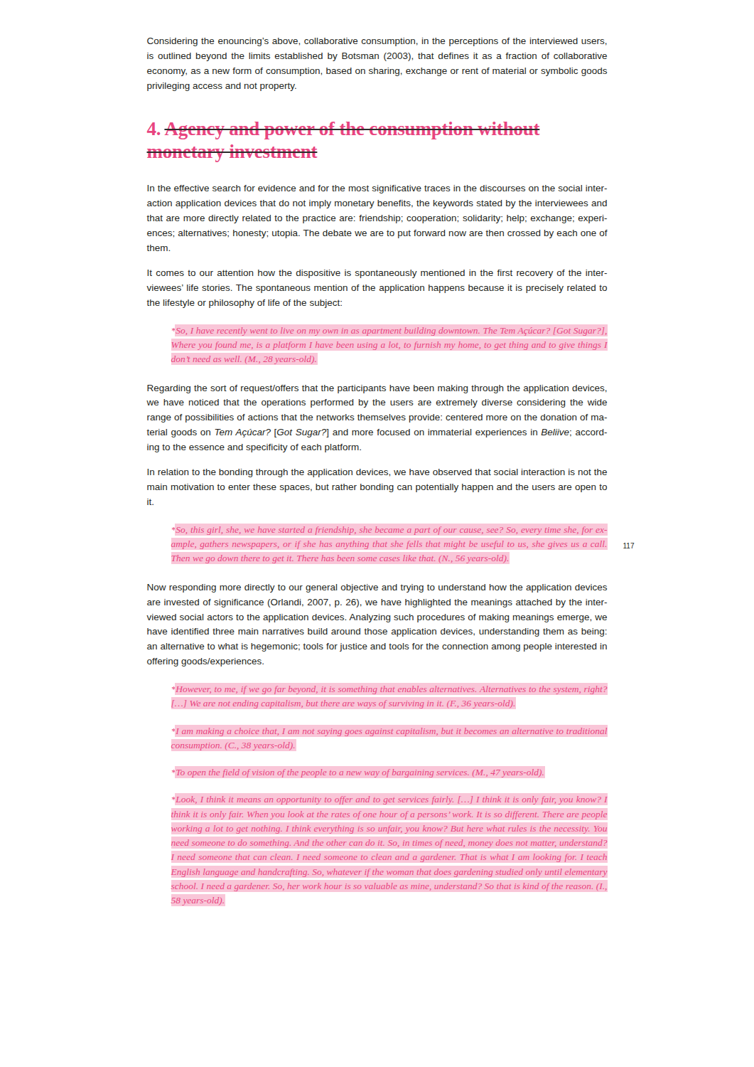Considering the enouncing’s above, collaborative consumption, in the perceptions of the interviewed users, is outlined beyond the limits established by Botsman (2003), that defines it as a fraction of collaborative economy, as a new form of consumption, based on sharing, exchange or rent of material or symbolic goods privileging access and not property.
4. Agency and power of the consumption without monetary investment
In the effective search for evidence and for the most significative traces in the discourses on the social interaction application devices that do not imply monetary benefits, the keywords stated by the interviewees and that are more directly related to the practice are: friendship; cooperation; solidarity; help; exchange; experiences; alternatives; honesty; utopia. The debate we are to put forward now are then crossed by each one of them.
It comes to our attention how the dispositive is spontaneously mentioned in the first recovery of the interviewees’ life stories. The spontaneous mention of the application happens because it is precisely related to the lifestyle or philosophy of life of the subject:
*So, I have recently went to live on my own in as apartment building downtown. The Tem Açúcar? [Got Sugar?], Where you found me, is a platform I have been using a lot, to furnish my home, to get thing and to give things I don’t need as well. (M., 28 years-old).
Regarding the sort of request/offers that the participants have been making through the application devices, we have noticed that the operations performed by the users are extremely diverse considering the wide range of possibilities of actions that the networks themselves provide: centered more on the donation of material goods on Tem Açúcar? [Got Sugar?] and more focused on immaterial experiences in Beliive; according to the essence and specificity of each platform.
In relation to the bonding through the application devices, we have observed that social interaction is not the main motivation to enter these spaces, but rather bonding can potentially happen and the users are open to it.
*So, this girl, she, we have started a friendship, she became a part of our cause, see? So, every time she, for example, gathers newspapers, or if she has anything that she fells that might be useful to us, she gives us a call. Then we go down there to get it. There has been some cases like that. (N., 56 years-old).
Now responding more directly to our general objective and trying to understand how the application devices are invested of significance (Orlandi, 2007, p. 26), we have highlighted the meanings attached by the interviewed social actors to the application devices. Analyzing such procedures of making meanings emerge, we have identified three main narratives build around those application devices, understanding them as being: an alternative to what is hegemonic; tools for justice and tools for the connection among people interested in offering goods/experiences.
*However, to me, if we go far beyond, it is something that enables alternatives. Alternatives to the system, right? […] We are not ending capitalism, but there are ways of surviving in it. (F., 36 years-old).
*I am making a choice that, I am not saying goes against capitalism, but it becomes an alternative to traditional consumption. (C., 38 years-old).
*To open the field of vision of the people to a new way of bargaining services. (M., 47 years-old).
*Look, I think it means an opportunity to offer and to get services fairly. […] I think it is only fair, you know? I think it is only fair. When you look at the rates of one hour of a persons’ work. It is so different. There are people working a lot to get nothing. I think everything is so unfair, you know? But here what rules is the necessity. You need someone to do something. And the other can do it. So, in times of need, money does not matter, understand? I need someone that can clean. I need someone to clean and a gardener. That is what I am looking for. I teach English language and handcrafting. So, whatever if the woman that does gardening studied only until elementary school. I need a gardener. So, her work hour is so valuable as mine, understand? So that is kind of the reason. (I., 58 years-old).
117